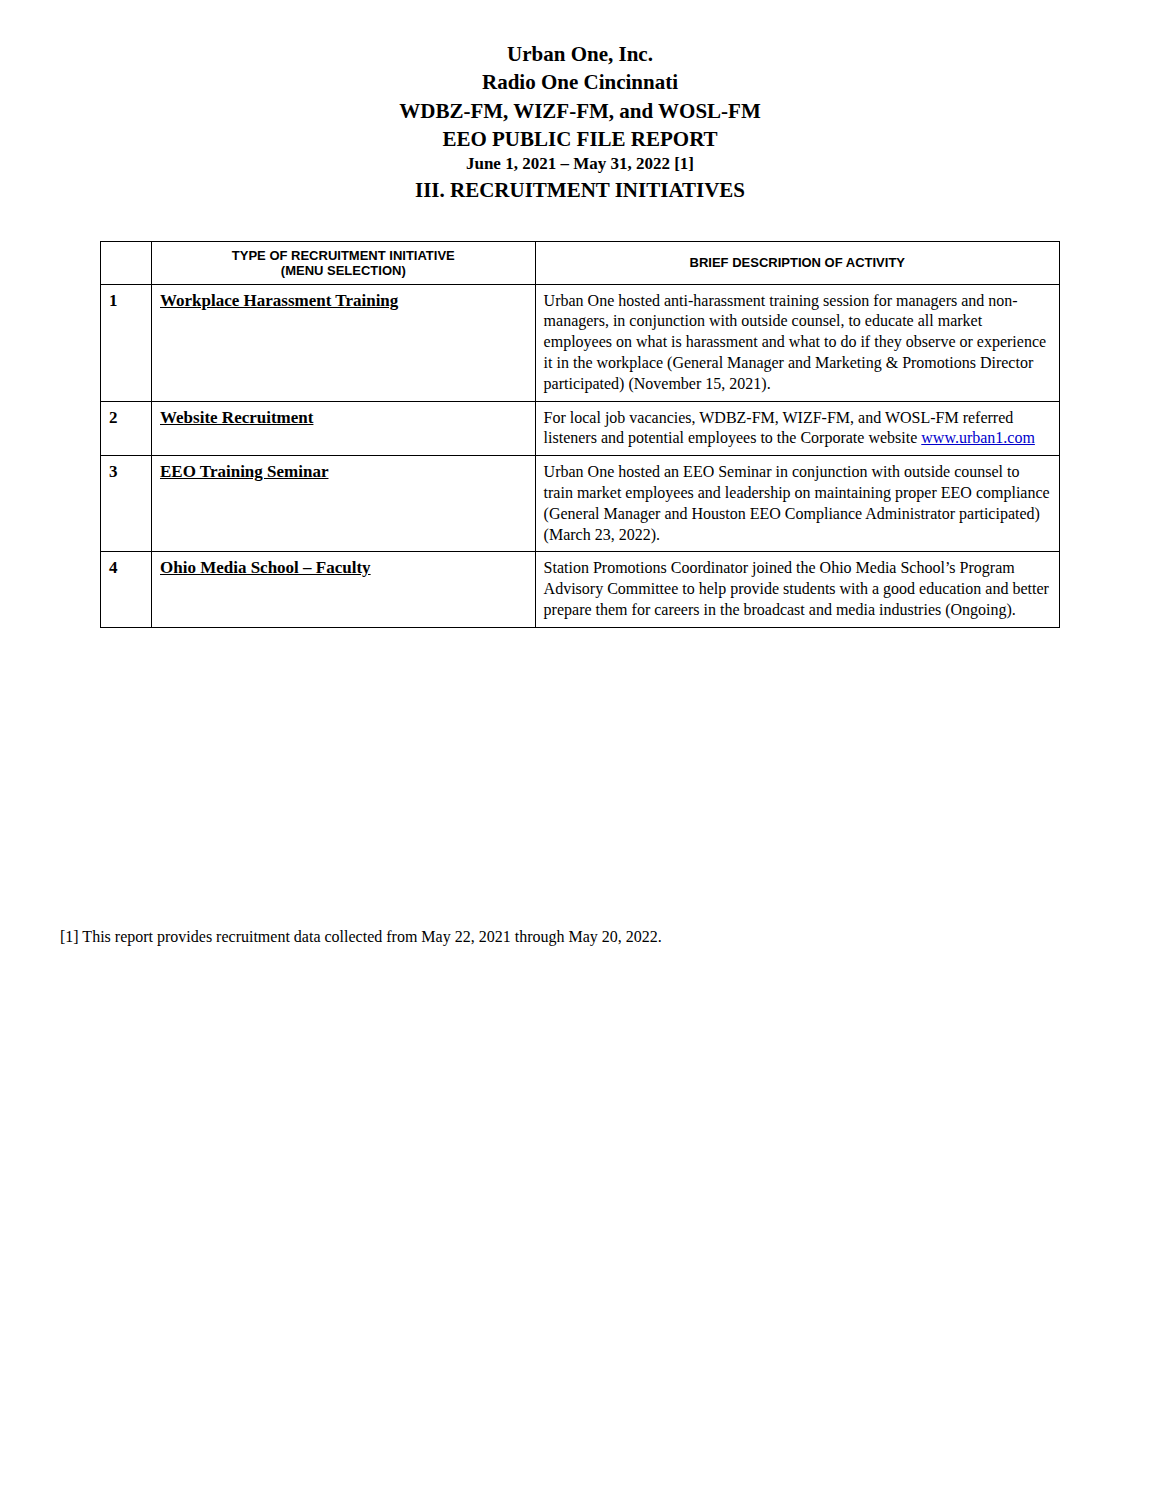Urban One, Inc.
Radio One Cincinnati
WDBZ-FM, WIZF-FM, and WOSL-FM
EEO PUBLIC FILE REPORT
June 1, 2021 – May 31, 2022 [1]
III. RECRUITMENT INITIATIVES
| | TYPE OF RECRUITMENT INITIATIVE (MENU SELECTION) | BRIEF DESCRIPTION OF ACTIVITY |
| --- | --- | --- |
| 1 | Workplace Harassment Training | Urban One hosted anti-harassment training session for managers and non-managers, in conjunction with outside counsel, to educate all market employees on what is harassment and what to do if they observe or experience it in the workplace (General Manager and Marketing & Promotions Director participated) (November 15, 2021). |
| 2 | Website Recruitment | For local job vacancies, WDBZ-FM, WIZF-FM, and WOSL-FM referred listeners and potential employees to the Corporate website www.urban1.com |
| 3 | EEO Training Seminar | Urban One hosted an EEO Seminar in conjunction with outside counsel to train market employees and leadership on maintaining proper EEO compliance (General Manager and Houston EEO Compliance Administrator participated) (March 23, 2022). |
| 4 | Ohio Media School – Faculty | Station Promotions Coordinator joined the Ohio Media School’s Program Advisory Committee to help provide students with a good education and better prepare them for careers in the broadcast and media industries (Ongoing). |
[1] This report provides recruitment data collected from May 22, 2021 through May 20, 2022.